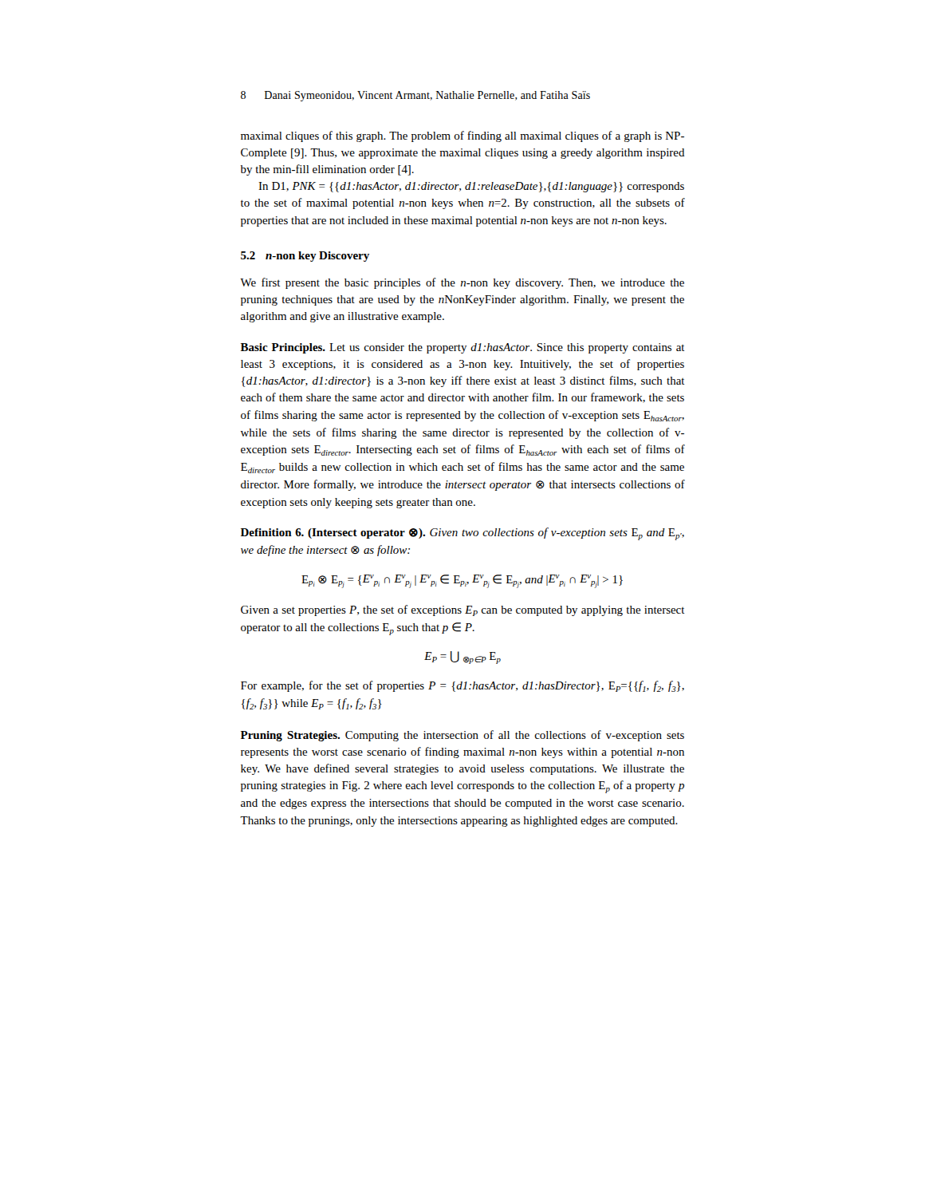8 Danai Symeonidou, Vincent Armant, Nathalie Pernelle, and Fatiha Saïs
maximal cliques of this graph. The problem of finding all maximal cliques of a graph is NP-Complete [9]. Thus, we approximate the maximal cliques using a greedy algorithm inspired by the min-fill elimination order [4].
In D1, PNK = {{d1:hasActor, d1:director, d1:releaseDate},{d1:language}} corresponds to the set of maximal potential n-non keys when n=2. By construction, all the subsets of properties that are not included in these maximal potential n-non keys are not n-non keys.
5.2 n-non key Discovery
We first present the basic principles of the n-non key discovery. Then, we introduce the pruning techniques that are used by the n NonKeyFinder algorithm. Finally, we present the algorithm and give an illustrative example.
Basic Principles. Let us consider the property d1:hasActor. Since this property contains at least 3 exceptions, it is considered as a 3-non key. Intuitively, the set of properties {d1:hasActor, d1:director} is a 3-non key iff there exist at least 3 distinct films, such that each of them share the same actor and director with another film. In our framework, the sets of films sharing the same actor is represented by the collection of v-exception sets EhasActor, while the sets of films sharing the same director is represented by the collection of v-exception sets Edirector. Intersecting each set of films of EhasActor with each set of films of Edirector builds a new collection in which each set of films has the same actor and the same director. More formally, we introduce the intersect operator ⊗ that intersects collections of exception sets only keeping sets greater than one.
Definition 6. (Intersect operator ⊗). Given two collections of v-exception sets Ep and Ep′, we define the intersect ⊗ as follow:
Epi ⊗ Epj = {Evpi ∩ Evpj | Evpi ∈ Epi, Evpj ∈ Epj, and |Evpi ∩ Evpj| > 1}
Given a set properties P, the set of exceptions EP can be computed by applying the intersect operator to all the collections Ep such that p ∈ P.
EP = ⋃ ⊗p∈P Ep
For example, for the set of properties P = {d1:hasActor, d1:hasDirector}, EP={{f1, f2, f3}, {f2, f3}} while EP = {f1, f2, f3}
Pruning Strategies. Computing the intersection of all the collections of v-exception sets represents the worst case scenario of finding maximal n-non keys within a potential n-non key. We have defined several strategies to avoid useless computations. We illustrate the pruning strategies in Fig. 2 where each level corresponds to the collection Ep of a property p and the edges express the intersections that should be computed in the worst case scenario. Thanks to the prunings, only the intersections appearing as highlighted edges are computed.